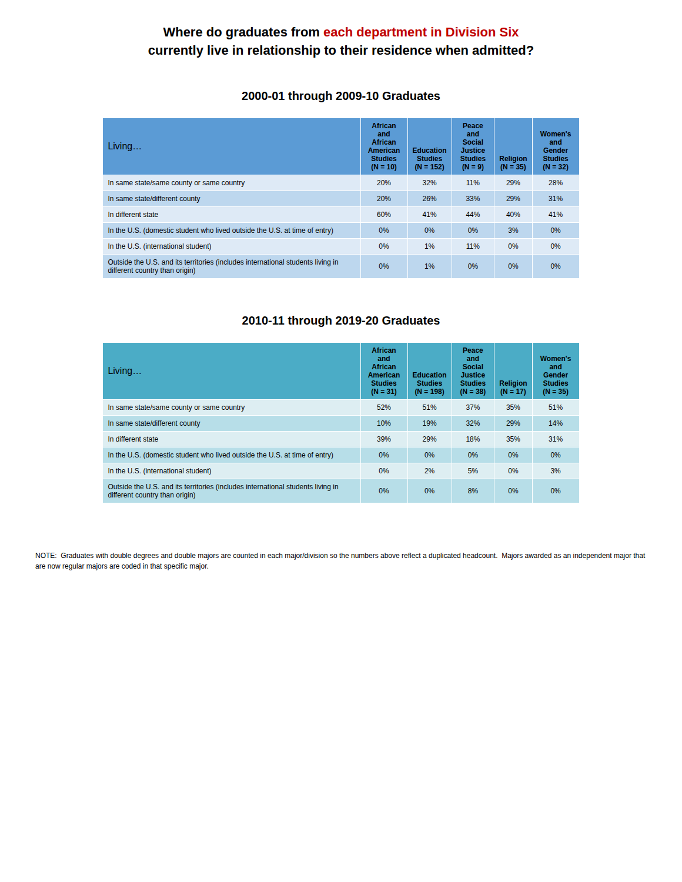Where do graduates from each department in Division Six
currently live in relationship to their residence when admitted?
2000-01 through 2009-10 Graduates
| Living… | African and African American Studies (N = 10) | Education Studies (N = 152) | Peace and Social Justice Studies (N = 9) | Religion (N = 35) | Women's and Gender Studies (N = 32) |
| --- | --- | --- | --- | --- | --- |
| In same state/same county or same country | 20% | 32% | 11% | 29% | 28% |
| In same state/different county | 20% | 26% | 33% | 29% | 31% |
| In different state | 60% | 41% | 44% | 40% | 41% |
| In the U.S. (domestic student who lived outside the U.S. at time of entry) | 0% | 0% | 0% | 3% | 0% |
| In the U.S. (international student) | 0% | 1% | 11% | 0% | 0% |
| Outside the U.S. and its territories (includes international students living in different country than origin) | 0% | 1% | 0% | 0% | 0% |
2010-11 through 2019-20 Graduates
| Living… | African and African American Studies (N = 31) | Education Studies (N = 198) | Peace and Social Justice Studies (N = 38) | Religion (N = 17) | Women's and Gender Studies (N = 35) |
| --- | --- | --- | --- | --- | --- |
| In same state/same county or same country | 52% | 51% | 37% | 35% | 51% |
| In same state/different county | 10% | 19% | 32% | 29% | 14% |
| In different state | 39% | 29% | 18% | 35% | 31% |
| In the U.S. (domestic student who lived outside the U.S. at time of entry) | 0% | 0% | 0% | 0% | 0% |
| In the U.S. (international student) | 0% | 2% | 5% | 0% | 3% |
| Outside the U.S. and its territories (includes international students living in different country than origin) | 0% | 0% | 8% | 0% | 0% |
NOTE: Graduates with double degrees and double majors are counted in each major/division so the numbers above reflect a duplicated headcount. Majors awarded as an independent major that are now regular majors are coded in that specific major.